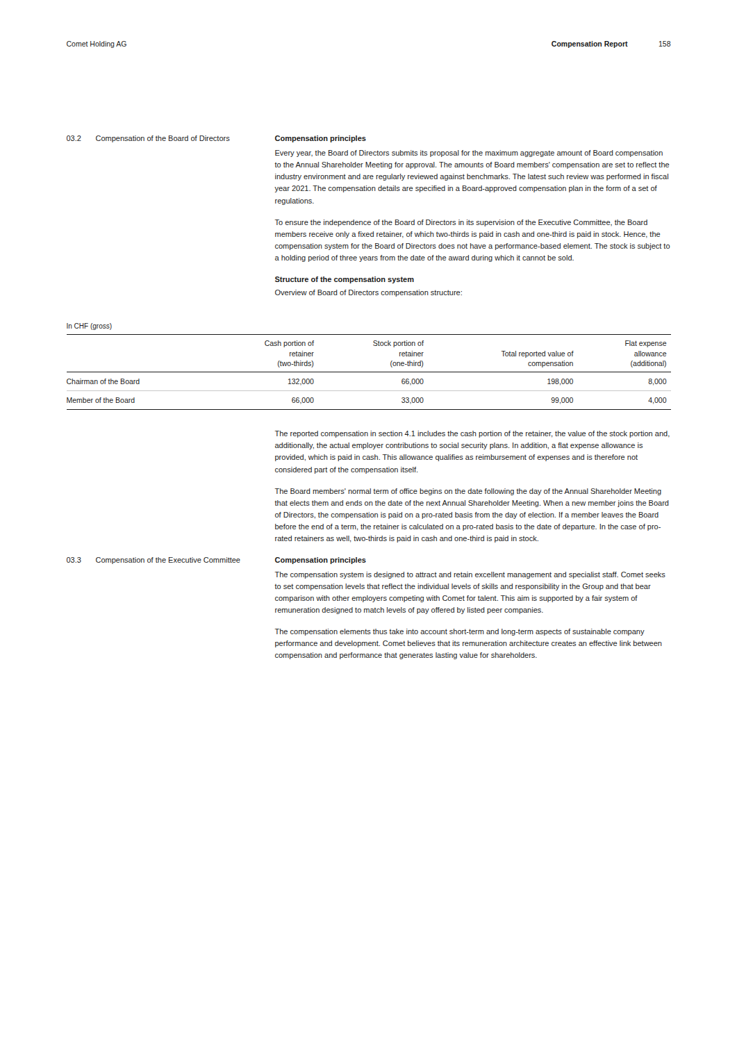Comet Holding AG
Compensation Report 158
03.2 Compensation of the Board of Directors
Compensation principles
Every year, the Board of Directors submits its proposal for the maximum aggregate amount of Board compensation to the Annual Shareholder Meeting for approval. The amounts of Board members' compensation are set to reflect the industry environment and are regularly reviewed against benchmarks. The latest such review was performed in fiscal year 2021. The compensation details are specified in a Board-approved compensation plan in the form of a set of regulations.
To ensure the independence of the Board of Directors in its supervision of the Executive Committee, the Board members receive only a fixed retainer, of which two-thirds is paid in cash and one-third is paid in stock. Hence, the compensation system for the Board of Directors does not have a performance-based element. The stock is subject to a holding period of three years from the date of the award during which it cannot be sold.
Structure of the compensation system
Overview of Board of Directors compensation structure:
In CHF (gross)
| | Cash portion of retainer (two-thirds) | Stock portion of retainer (one-third) | Total reported value of compensation | Flat expense allowance (additional) |
| --- | --- | --- | --- | --- |
| Chairman of the Board | 132,000 | 66,000 | 198,000 | 8,000 |
| Member of the Board | 66,000 | 33,000 | 99,000 | 4,000 |
The reported compensation in section 4.1 includes the cash portion of the retainer, the value of the stock portion and, additionally, the actual employer contributions to social security plans. In addition, a flat expense allowance is provided, which is paid in cash. This allowance qualifies as reimbursement of expenses and is therefore not considered part of the compensation itself.
The Board members' normal term of office begins on the date following the day of the Annual Shareholder Meeting that elects them and ends on the date of the next Annual Shareholder Meeting. When a new member joins the Board of Directors, the compensation is paid on a pro-rated basis from the day of election. If a member leaves the Board before the end of a term, the retainer is calculated on a pro-rated basis to the date of departure. In the case of pro-rated retainers as well, two-thirds is paid in cash and one-third is paid in stock.
03.3 Compensation of the Executive Committee
Compensation principles
The compensation system is designed to attract and retain excellent management and specialist staff. Comet seeks to set compensation levels that reflect the individual levels of skills and responsibility in the Group and that bear comparison with other employers competing with Comet for talent. This aim is supported by a fair system of remuneration designed to match levels of pay offered by listed peer companies.
The compensation elements thus take into account short-term and long-term aspects of sustainable company performance and development. Comet believes that its remuneration architecture creates an effective link between compensation and performance that generates lasting value for shareholders.